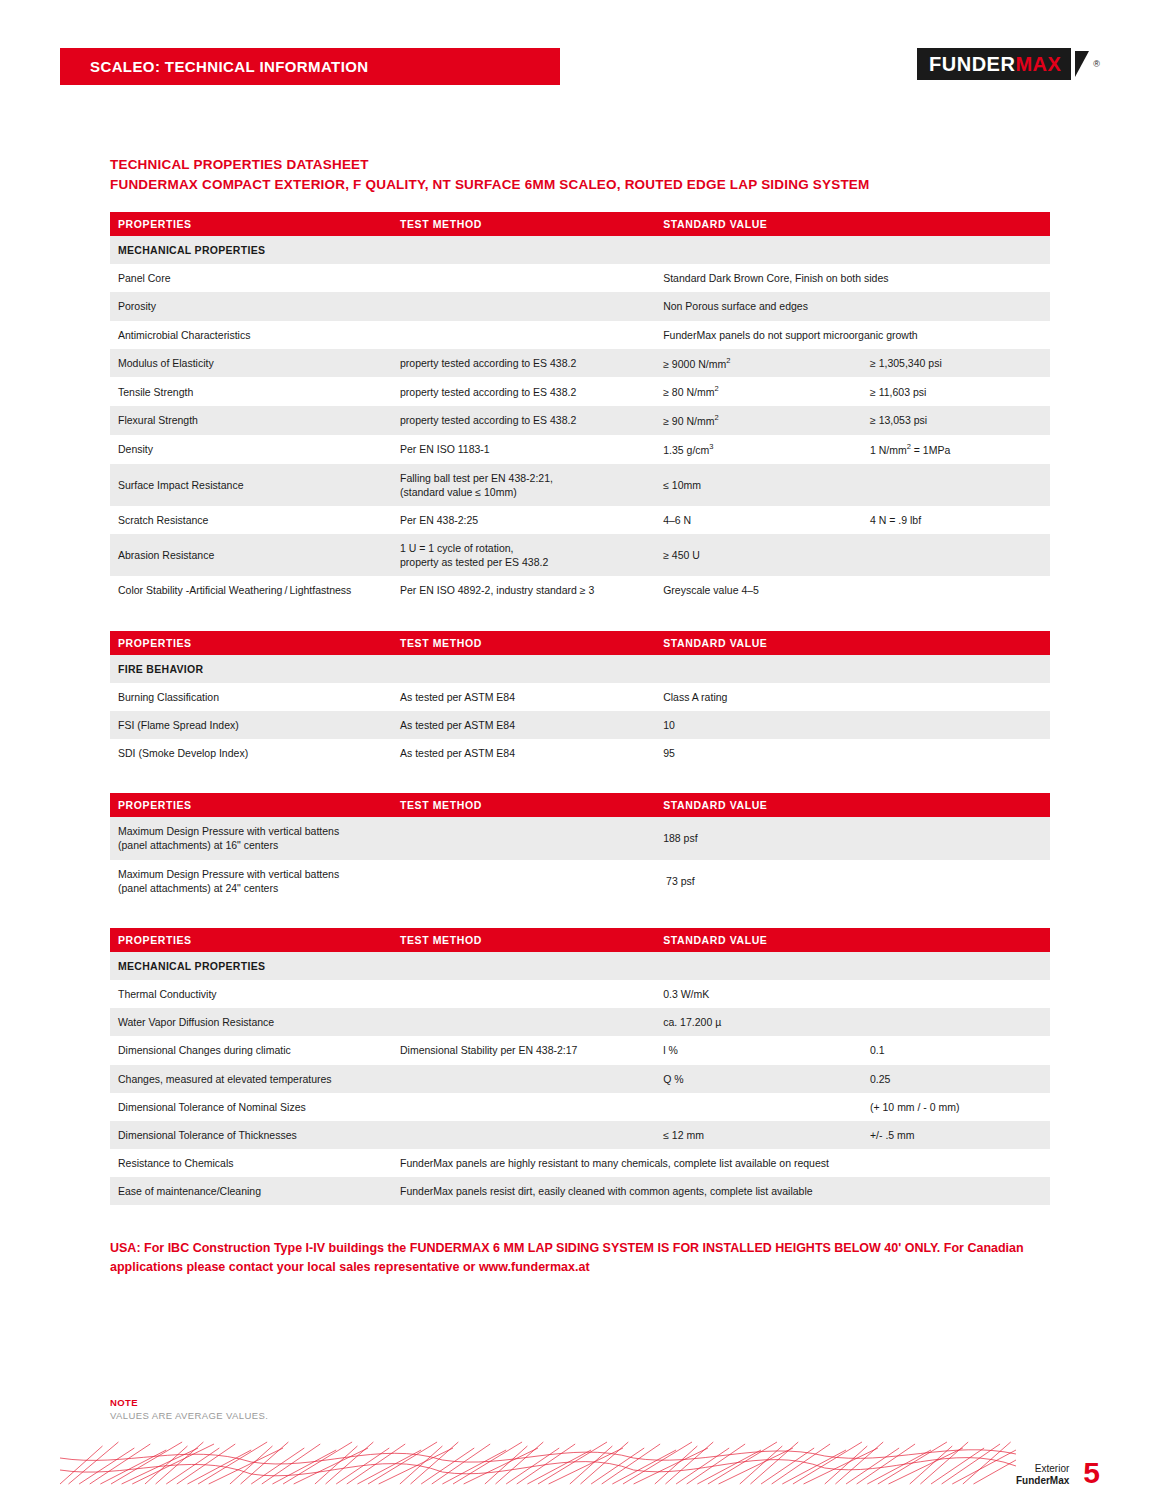SCALEO: TECHNICAL INFORMATION
FUNDERMAX
®
TECHNICAL PROPERTIES DATASHEET
FUNDERMAX COMPACT EXTERIOR, F QUALITY, NT SURFACE 6MM SCALEO, ROUTED EDGE LAP SIDING SYSTEM
| PROPERTIES | TEST METHOD | STANDARD VALUE |
| --- | --- | --- |
| MECHANICAL PROPERTIES | | | |
| Panel Core | | Standard Dark Brown Core, Finish on both sides |
| Porosity | | Non Porous surface and edges |
| Antimicrobial Characteristics | | FunderMax panels do not support microorganic growth |
| Modulus of Elasticity | property tested according to ES 438.2 | ≥ 9000 N/mm 2 | ≥ 1,305,340 psi |
| Tensile Strength | property tested according to ES 438.2 | ≥ 80 N/mm 2 | ≥ 11,603 psi |
| Flexural Strength | property tested according to ES 438.2 | ≥ 90 N/mm 2 | ≥ 13,053 psi |
| Density | Per EN ISO 1183-1 | 1.35 g/cm 3 | 1 N/mm 2 = 1MPa |
| Surface Impact Resistance | Falling ball test per EN 438-2:21, (standard value ≤ 10mm) | ≤ 10mm | |
| Scratch Resistance | Per EN 438-2:25 | 4–6 N | 4 N = .9 lbf |
| Abrasion Resistance | 1 U = 1 cycle of rotation, property as tested per ES 438.2 | ≥ 450 U | |
| Color Stability -Artificial Weathering / Lightfastness | Per EN ISO 4892-2, industry standard ≥ 3 | Greyscale value 4–5 |
| PROPERTIES | TEST METHOD | STANDARD VALUE |
| --- | --- | --- |
| FIRE BEHAVIOR | | | |
| Burning Classification | As tested per ASTM E84 | Class A rating |
| FSI (Flame Spread Index) | As tested per ASTM E84 | 10 |
| SDI (Smoke Develop Index) | As tested per ASTM E84 | 95 |
| PROPERTIES | TEST METHOD | STANDARD VALUE |
| --- | --- | --- |
| Maximum Design Pressure with vertical battens (panel attachments) at 16" centers | | 188 psf |
| Maximum Design Pressure with vertical battens (panel attachments) at 24" centers | | 73 psf |
| PROPERTIES | TEST METHOD | STANDARD VALUE |
| --- | --- | --- |
| MECHANICAL PROPERTIES | | | |
| Thermal Conductivity | | 0.3 W/mK |
| Water Vapor Diffusion Resistance | | ca. 17.200 µ |
| Dimensional Changes during climatic | Dimensional Stability per EN 438-2:17 | l % | 0.1 |
| Changes, measured at elevated temperatures | | Q % | 0.25 |
| Dimensional Tolerance of Nominal Sizes | | | (+ 10 mm / - 0 mm) |
| Dimensional Tolerance of Thicknesses | | ≤ 12 mm | +/- .5 mm |
| Resistance to Chemicals | FunderMax panels are highly resistant to many chemicals, complete list available on request |
| Ease of maintenance/Cleaning | FunderMax panels resist dirt, easily cleaned with common agents, complete list available |
USA: For IBC Construction Type I-IV buildings the FUNDERMAX 6 MM LAP SIDING SYSTEM IS FOR INSTALLED HEIGHTS BELOW 40' ONLY. For Canadian applications please contact your local sales representative or www.fundermax.at
NOTE
VALUES ARE AVERAGE VALUES.
Exterior FunderMax
5